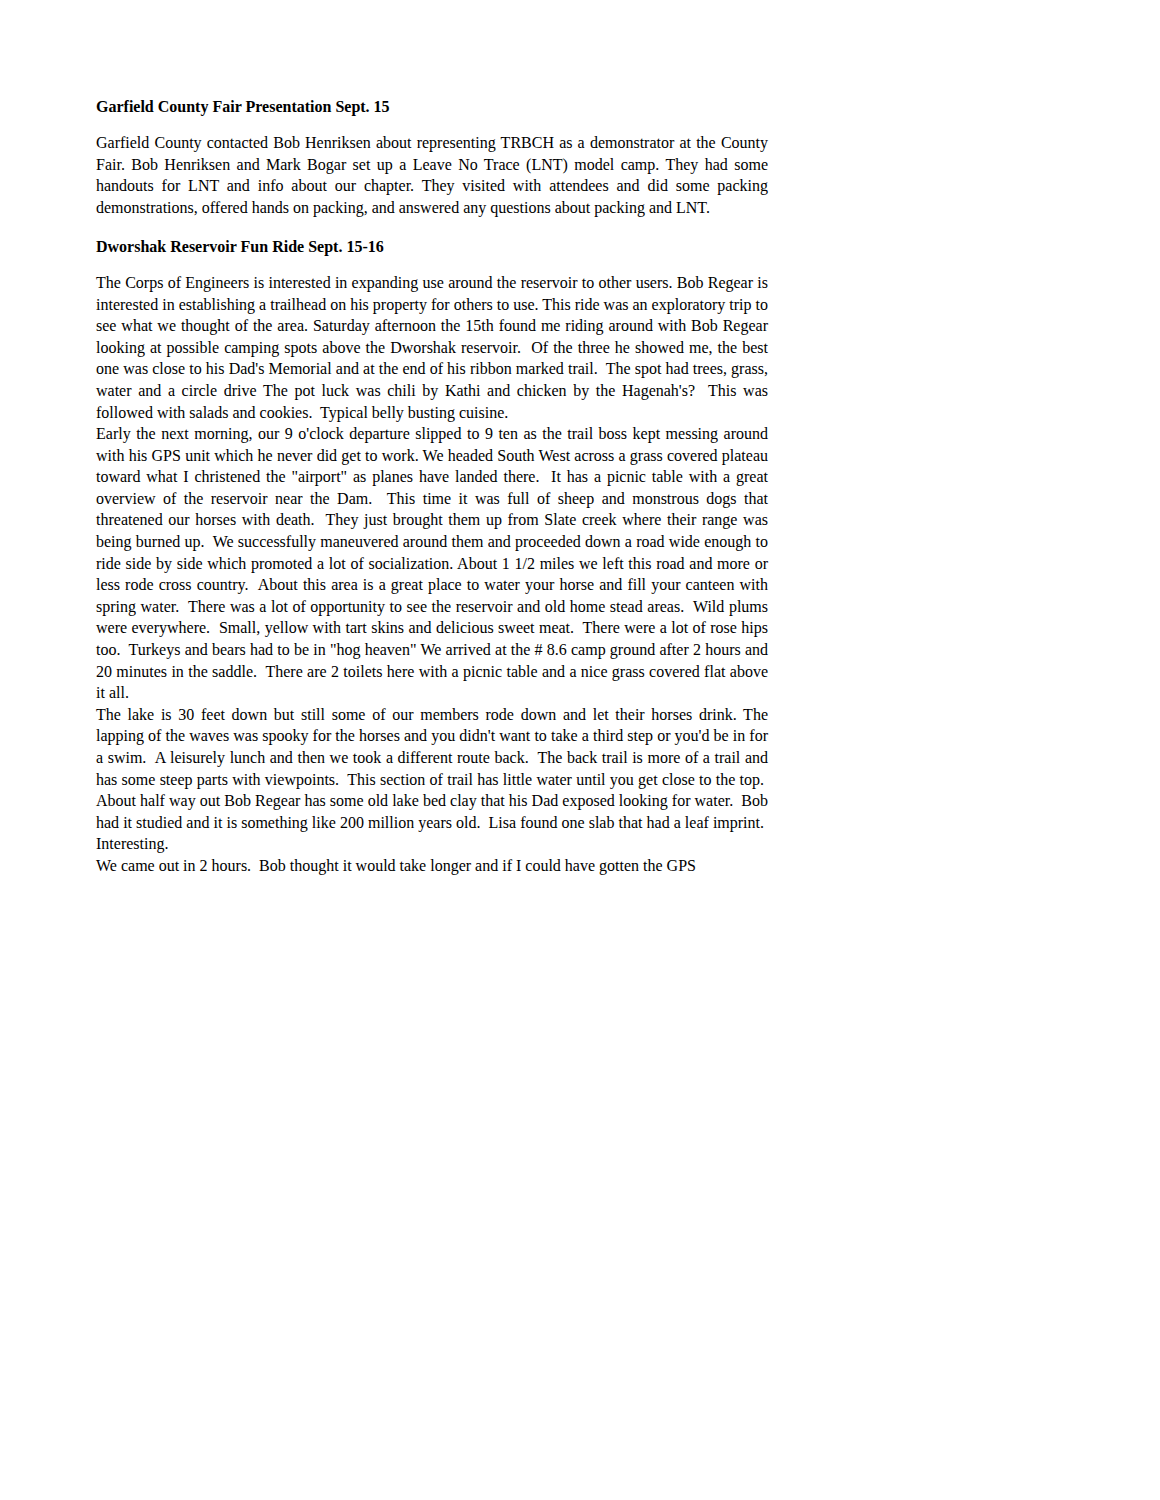Garfield County Fair Presentation Sept. 15
Garfield County contacted Bob Henriksen about representing TRBCH as a demonstrator at the County Fair. Bob Henriksen and Mark Bogar set up a Leave No Trace (LNT) model camp. They had some handouts for LNT and info about our chapter. They visited with attendees and did some packing demonstrations, offered hands on packing, and answered any questions about packing and LNT.
Dworshak Reservoir Fun Ride Sept. 15-16
The Corps of Engineers is interested in expanding use around the reservoir to other users. Bob Regear is interested in establishing a trailhead on his property for others to use. This ride was an exploratory trip to see what we thought of the area. Saturday afternoon the 15th found me riding around with Bob Regear looking at possible camping spots above the Dworshak reservoir. Of the three he showed me, the best one was close to his Dad's Memorial and at the end of his ribbon marked trail. The spot had trees, grass, water and a circle drive The pot luck was chili by Kathi and chicken by the Hagenah's? This was followed with salads and cookies. Typical belly busting cuisine.
Early the next morning, our 9 o'clock departure slipped to 9 ten as the trail boss kept messing around with his GPS unit which he never did get to work. We headed South West across a grass covered plateau toward what I christened the "airport" as planes have landed there. It has a picnic table with a great overview of the reservoir near the Dam. This time it was full of sheep and monstrous dogs that threatened our horses with death. They just brought them up from Slate creek where their range was being burned up. We successfully maneuvered around them and proceeded down a road wide enough to ride side by side which promoted a lot of socialization. About 1 1/2 miles we left this road and more or less rode cross country. About this area is a great place to water your horse and fill your canteen with spring water. There was a lot of opportunity to see the reservoir and old home stead areas. Wild plums were everywhere. Small, yellow with tart skins and delicious sweet meat. There were a lot of rose hips too. Turkeys and bears had to be in "hog heaven" We arrived at the # 8.6 camp ground after 2 hours and 20 minutes in the saddle. There are 2 toilets here with a picnic table and a nice grass covered flat above it all.
The lake is 30 feet down but still some of our members rode down and let their horses drink. The lapping of the waves was spooky for the horses and you didn't want to take a third step or you'd be in for a swim. A leisurely lunch and then we took a different route back. The back trail is more of a trail and has some steep parts with viewpoints. This section of trail has little water until you get close to the top. About half way out Bob Regear has some old lake bed clay that his Dad exposed looking for water. Bob had it studied and it is something like 200 million years old. Lisa found one slab that had a leaf imprint. Interesting.
We came out in 2 hours. Bob thought it would take longer and if I could have gotten the GPS